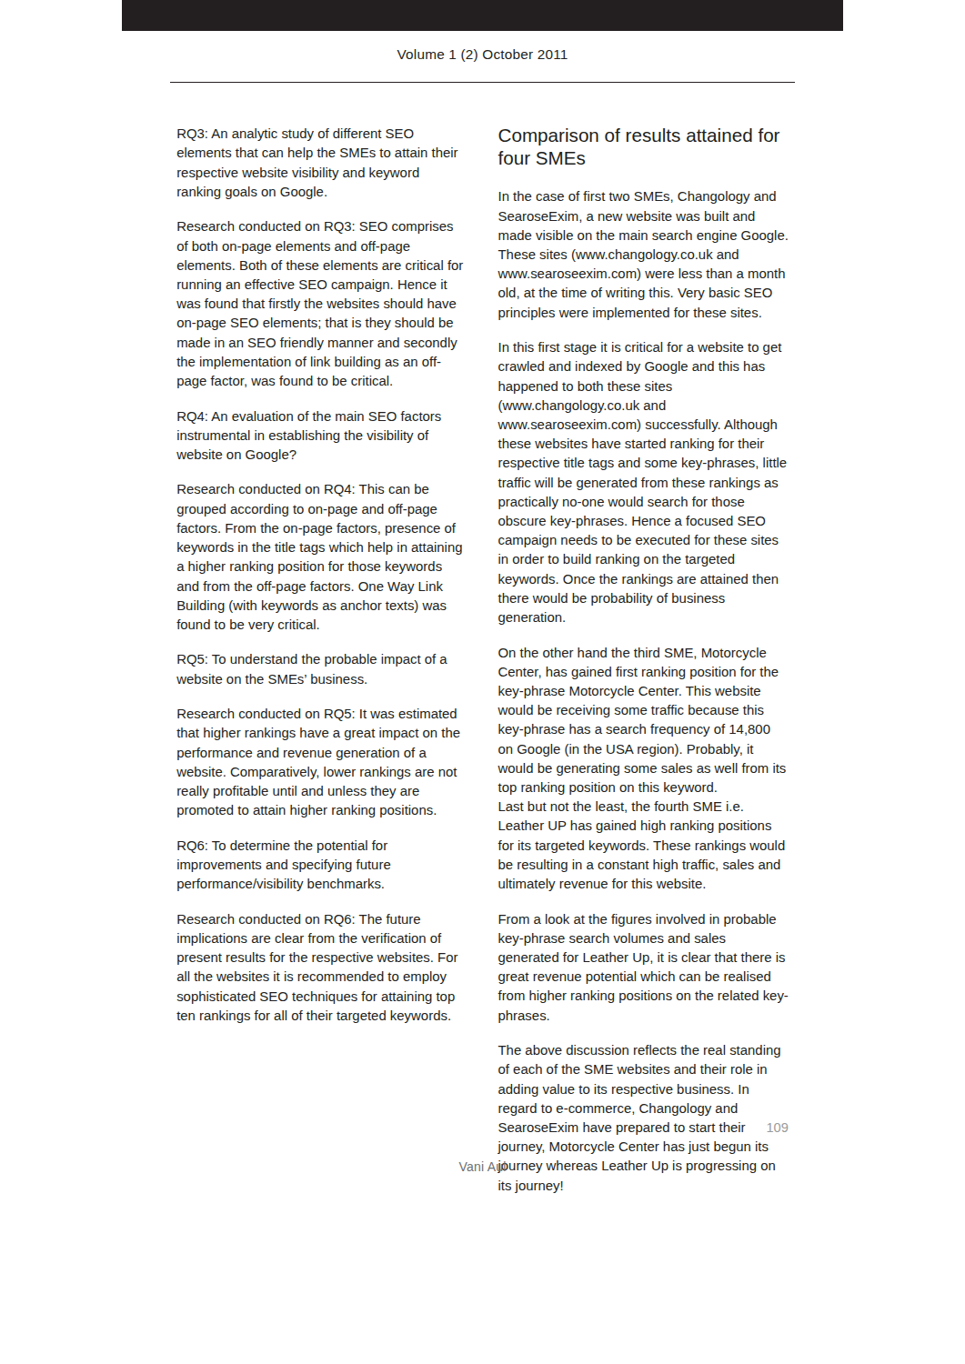Volume 1 (2) October 2011
RQ3: An analytic study of different SEO elements that can help the SMEs to attain their respective website visibility and keyword ranking goals on Google.
Research conducted on RQ3: SEO comprises of both on-page elements and off-page elements. Both of these elements are critical for running an effective SEO campaign. Hence it was found that firstly the websites should have on-page SEO elements; that is they should be made in an SEO friendly manner and secondly the implementation of link building as an off-page factor, was found to be critical.
RQ4: An evaluation of the main SEO factors instrumental in establishing the visibility of website on Google?
Research conducted on RQ4: This can be grouped according to on-page and off-page factors. From the on-page factors, presence of keywords in the title tags which help in attaining a higher ranking position for those keywords and from the off-page factors. One Way Link Building (with keywords as anchor texts) was found to be very critical.
RQ5: To understand the probable impact of a website on the SMEs’ business.
Research conducted on RQ5: It was estimated that higher rankings have a great impact on the performance and revenue generation of a website. Comparatively, lower rankings are not really profitable until and unless they are promoted to attain higher ranking positions.
RQ6: To determine the potential for improvements and specifying future performance/visibility benchmarks.
Research conducted on RQ6: The future implications are clear from the verification of present results for the respective websites. For all the websites it is recommended to employ sophisticated SEO techniques for attaining top ten rankings for all of their targeted keywords.
Comparison of results attained for four SMEs
In the case of first two SMEs, Changology and SearoseExim, a new website was built and made visible on the main search engine Google. These sites (www.changology.co.uk and www.searoseexim.com) were less than a month old, at the time of writing this. Very basic SEO principles were implemented for these sites.
In this first stage it is critical for a website to get crawled and indexed by Google and this has happened to both these sites (www.changology.co.uk and www.searoseexim.com) successfully. Although these websites have started ranking for their respective title tags and some key-phrases, little traffic will be generated from these rankings as practically no-one would search for those obscure key-phrases. Hence a focused SEO campaign needs to be executed for these sites in order to build ranking on the targeted keywords. Once the rankings are attained then there would be probability of business generation.
On the other hand the third SME, Motorcycle Center, has gained first ranking position for the key-phrase Motorcycle Center. This website would be receiving some traffic because this key-phrase has a search frequency of 14,800 on Google (in the USA region). Probably, it would be generating some sales as well from its top ranking position on this keyword.
Last but not the least, the fourth SME i.e. Leather UP has gained high ranking positions for its targeted keywords. These rankings would be resulting in a constant high traffic, sales and ultimately revenue for this website.
From a look at the figures involved in probable key-phrase search volumes and sales generated for Leather Up, it is clear that there is great revenue potential which can be realised from higher ranking positions on the related key-phrases.
The above discussion reflects the real standing of each of the SME websites and their role in adding value to its respective business. In regard to e-commerce, Changology and SearoseExim have prepared to start their journey, Motorcycle Center has just begun its journey whereas Leather Up is progressing on its journey!
109
Vani Aul